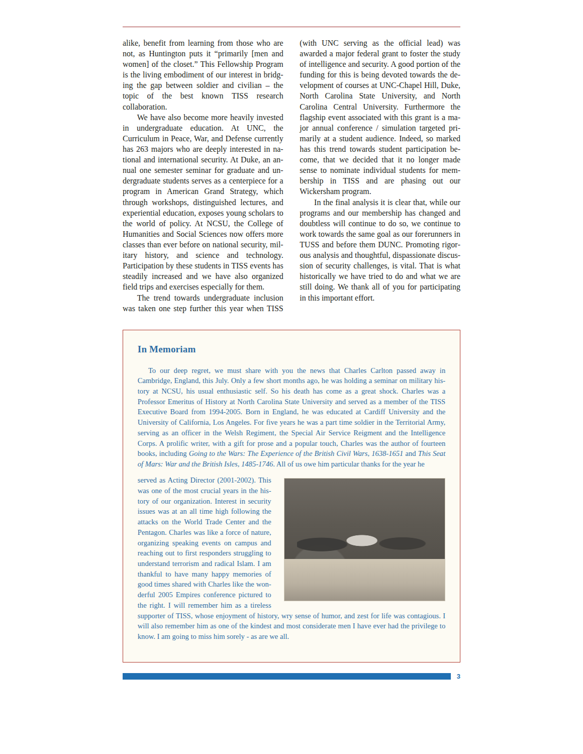alike, benefit from learning from those who are not, as Huntington puts it “primarily [men and women] of the closet.” This Fellowship Program is the living embodiment of our interest in bridging the gap between soldier and civilian – the topic of the best known TISS research collaboration.
We have also become more heavily invested in undergraduate education. At UNC, the Curriculum in Peace, War, and Defense currently has 263 majors who are deeply interested in national and international security. At Duke, an annual one semester seminar for graduate and undergraduate students serves as a centerpiece for a program in American Grand Strategy, which through workshops, distinguished lectures, and experiential education, exposes young scholars to the world of policy. At NCSU, the College of Humanities and Social Sciences now offers more classes than ever before on national security, military history, and science and technology. Participation by these students in TISS events has steadily increased and we have also organized field trips and exercises especially for them.
The trend towards undergraduate inclusion was taken one step further this year when TISS (with UNC serving as the official lead) was awarded a major federal grant to foster the study of intelligence and security. A good portion of the funding for this is being devoted towards the development of courses at UNC-Chapel Hill, Duke, North Carolina State University, and North Carolina Central University. Furthermore the flagship event associated with this grant is a major annual conference / simulation targeted primarily at a student audience. Indeed, so marked has this trend towards student participation become, that we decided that it no longer made sense to nominate individual students for membership in TISS and are phasing out our Wickersham program.
In the final analysis it is clear that, while our programs and our membership has changed and doubtless will continue to do so, we continue to work towards the same goal as our forerunners in TUSS and before them DUNC. Promoting rigorous analysis and thoughtful, dispassionate discussion of security challenges, is vital. That is what historically we have tried to do and what we are still doing. We thank all of you for participating in this important effort.
In Memoriam
To our deep regret, we must share with you the news that Charles Carlton passed away in Cambridge, England, this July. Only a few short months ago, he was holding a seminar on military history at NCSU, his usual enthusiastic self. So his death has come as a great shock. Charles was a Professor Emeritus of History at North Carolina State University and served as a member of the TISS Executive Board from 1994-2005. Born in England, he was educated at Cardiff University and the University of California, Los Angeles. For five years he was a part time soldier in the Territorial Army, serving as an officer in the Welsh Regiment, the Special Air Service Reigment and the Intelligence Corps. A prolific writer, with a gift for prose and a popular touch, Charles was the author of fourteen books, including Going to the Wars: The Experience of the British Civil Wars, 1638-1651 and This Seat of Mars: War and the British Isles, 1485-1746. All of us owe him particular thanks for the year he
served as Acting Director (2001-2002). This was one of the most crucial years in the history of our organization. Interest in security issues was at an all time high following the attacks on the World Trade Center and the Pentagon. Charles was like a force of nature, organizing speaking events on campus and reaching out to first responders struggling to understand terrorism and radical Islam. I am thankful to have many happy memories of good times shared with Charles like the wonderful 2005 Empires conference pictured to the right. I will remember him as a tireless supporter of TISS, whose enjoyment of history, wry sense of humor, and zest for life was contagious. I will also remember him as one of the kindest and most considerate men I have ever had the privilege to know. I am going to miss him sorely - as are we all.
3